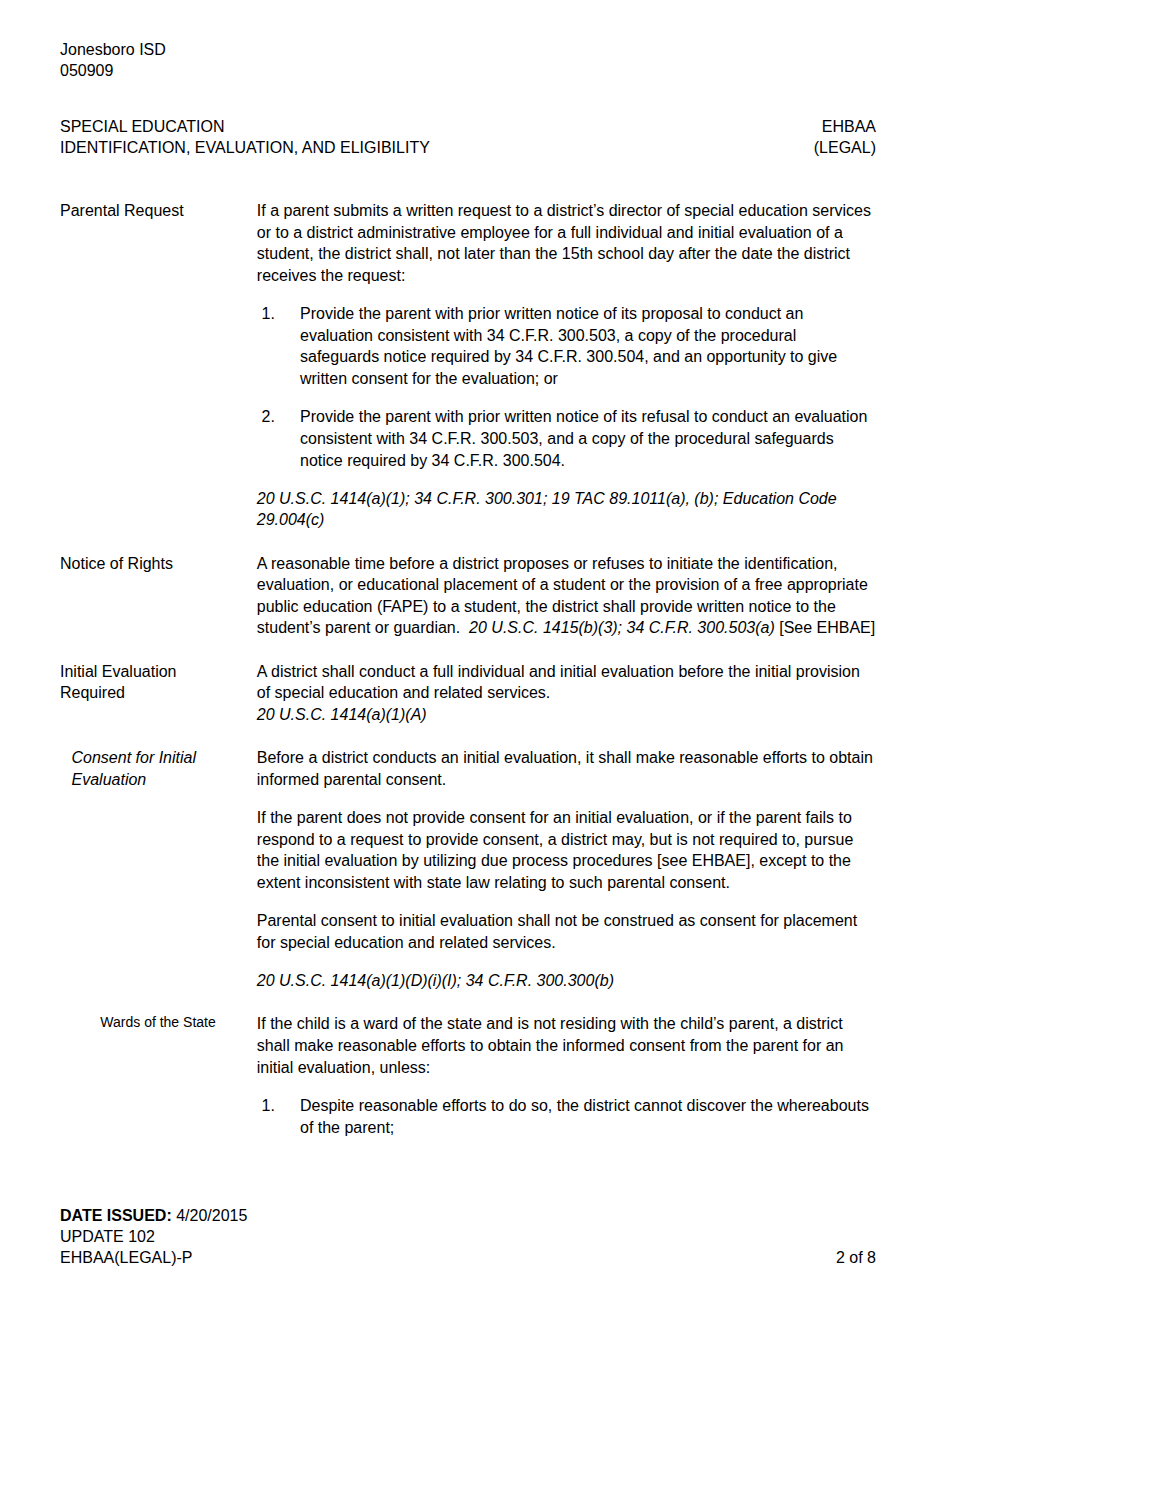Jonesboro ISD
050909
SPECIAL EDUCATION
IDENTIFICATION, EVALUATION, AND ELIGIBILITY
EHBAA
(LEGAL)
Parental Request
If a parent submits a written request to a district’s director of special education services or to a district administrative employee for a full individual and initial evaluation of a student, the district shall, not later than the 15th school day after the date the district receives the request:
1. Provide the parent with prior written notice of its proposal to conduct an evaluation consistent with 34 C.F.R. 300.503, a copy of the procedural safeguards notice required by 34 C.F.R. 300.504, and an opportunity to give written consent for the evaluation; or
2. Provide the parent with prior written notice of its refusal to conduct an evaluation consistent with 34 C.F.R. 300.503, and a copy of the procedural safeguards notice required by 34 C.F.R. 300.504.
20 U.S.C. 1414(a)(1); 34 C.F.R. 300.301; 19 TAC 89.1011(a), (b); Education Code 29.004(c)
Notice of Rights
A reasonable time before a district proposes or refuses to initiate the identification, evaluation, or educational placement of a student or the provision of a free appropriate public education (FAPE) to a student, the district shall provide written notice to the student’s parent or guardian. 20 U.S.C. 1415(b)(3); 34 C.F.R. 300.503(a) [See EHBAE]
Initial Evaluation Required
A district shall conduct a full individual and initial evaluation before the initial provision of special education and related services.
20 U.S.C. 1414(a)(1)(A)
Consent for Initial Evaluation
Before a district conducts an initial evaluation, it shall make reasonable efforts to obtain informed parental consent.
If the parent does not provide consent for an initial evaluation, or if the parent fails to respond to a request to provide consent, a district may, but is not required to, pursue the initial evaluation by utilizing due process procedures [see EHBAE], except to the extent inconsistent with state law relating to such parental consent.
Parental consent to initial evaluation shall not be construed as consent for placement for special education and related services.
20 U.S.C. 1414(a)(1)(D)(i)(I); 34 C.F.R. 300.300(b)
Wards of the State
If the child is a ward of the state and is not residing with the child’s parent, a district shall make reasonable efforts to obtain the informed consent from the parent for an initial evaluation, unless:
1. Despite reasonable efforts to do so, the district cannot discover the whereabouts of the parent;
DATE ISSUED: 4/20/2015
UPDATE 102
EHBAA(LEGAL)-P
2 of 8